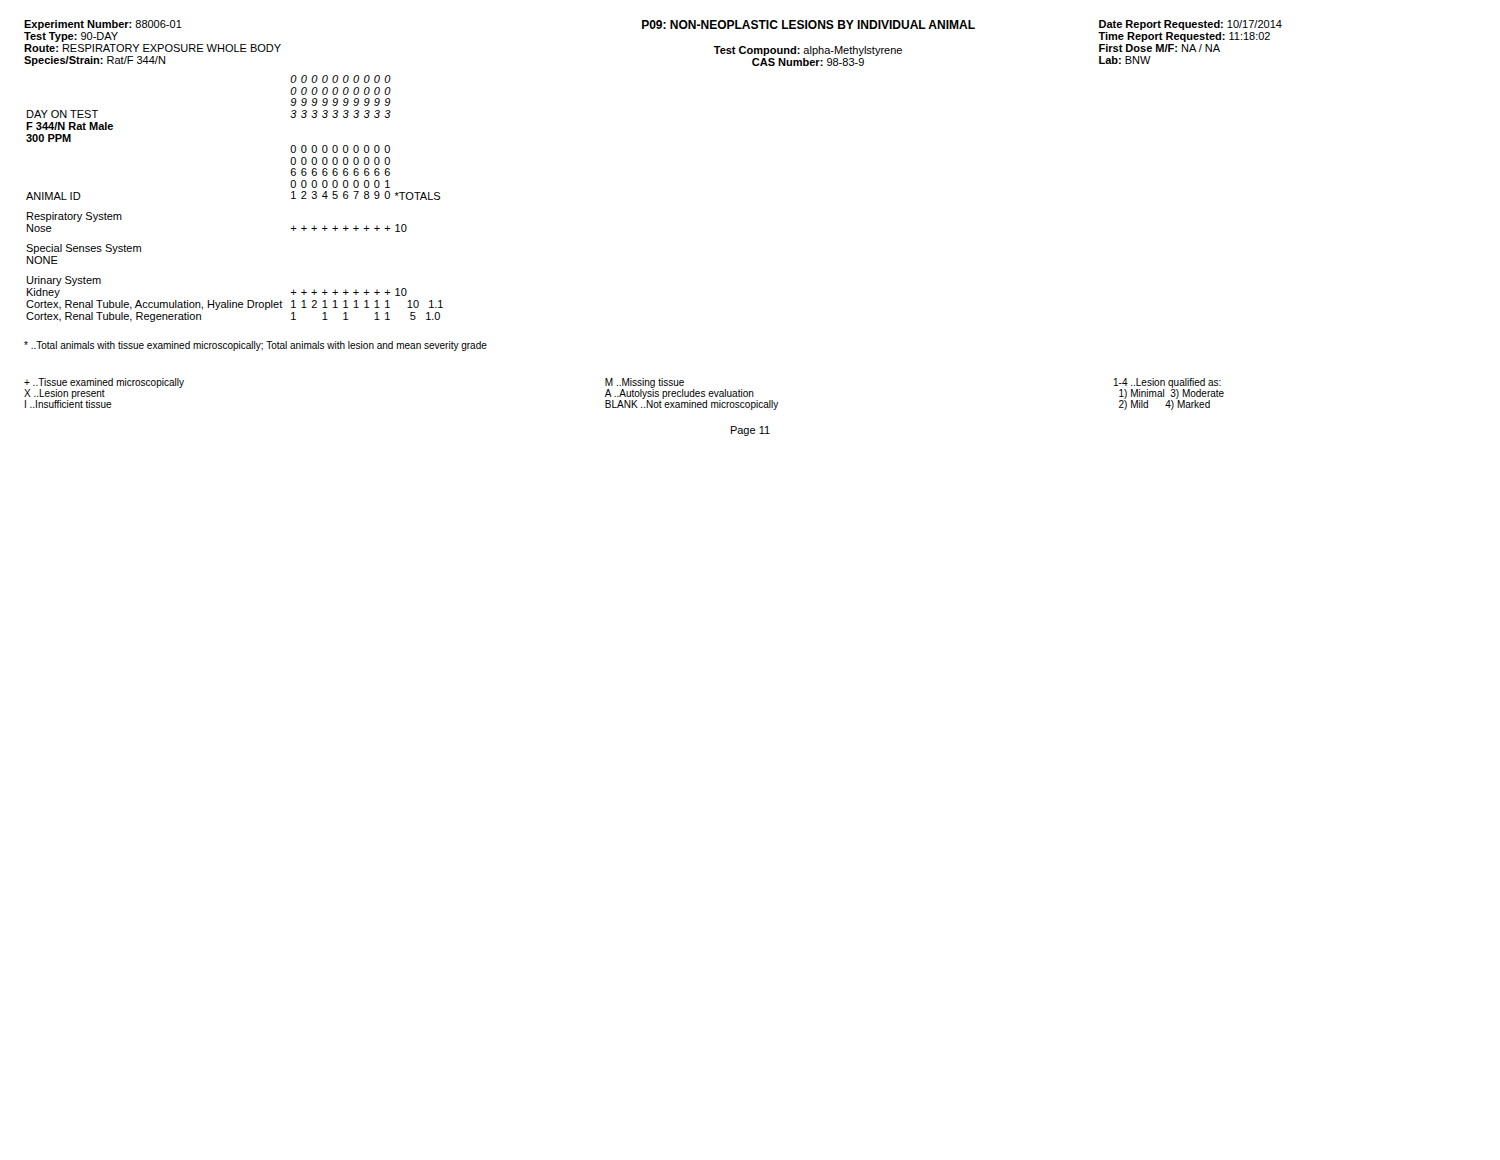| Experiment Number: 88006-01 Test Type: 90-DAY Route: RESPIRATORY EXPOSURE WHOLE BODY Species/Strain: Rat/F 344/N | P09: NON-NEOPLASTIC LESIONS BY INDIVIDUAL ANIMAL Test Compound: alpha-Methylstyrene CAS Number: 98-83-9 | Date Report Requested: 10/17/2014 Time Report Requested: 11:18:02 First Dose M/F: NA / NA Lab: BNW |
| DAY ON TEST | 0 0 9 3 | 0 0 9 3 | 0 0 9 3 | 0 0 9 3 | 0 0 9 3 | 0 0 9 3 | 0 0 9 3 | 0 0 9 3 | 0 0 9 3 | 0 0 9 3 | |
| F 344/N Rat Male 300 PPM | |
| ANIMAL ID | 0 0 6 0 1 | 0 0 6 0 2 | 0 0 6 0 3 | 0 0 6 0 4 | 0 0 6 0 5 | 0 0 6 0 6 | 0 0 6 0 7 | 0 0 6 0 8 | 0 0 6 0 9 | 0 0 6 1 0 | *TOTALS |
| Respiratory System |
| Nose | + | + | + | + | + | + | + | + | + | + | 10 |
| Special Senses System |
| NONE | |
| Urinary System |
| Kidney | + | + | + | + | + | + | + | + | + | + | 10 |
| Cortex, Renal Tubule, Accumulation, Hyaline Droplet | 1 | 1 | 2 | 1 | 1 | 1 | 1 | 1 | 1 | 1 | 10 1.1 |
| Cortex, Renal Tubule, Regeneration | 1 | | | 1 | | 1 | | | 1 | 1 | 5 1.0 |
* ..Total animals with tissue examined microscopically; Total animals with lesion and mean severity grade
| + ..Tissue examined microscopically X ..Lesion present I ..Insufficient tissue | M ..Missing tissue A ..Autolysis precludes evaluation BLANK ..Not examined microscopically | 1-4 ..Lesion qualified as: 1) Minimal 3) Moderate 2) Mild 4) Marked |
Page 11